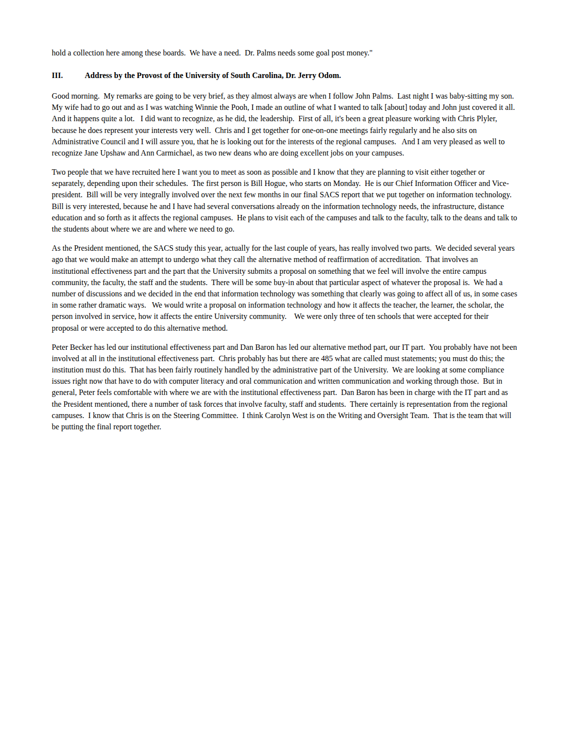hold a collection here among these boards. We have a need. Dr. Palms needs some goal post money."
III. Address by the Provost of the University of South Carolina, Dr. Jerry Odom.
Good morning. My remarks are going to be very brief, as they almost always are when I follow John Palms. Last night I was baby-sitting my son. My wife had to go out and as I was watching Winnie the Pooh, I made an outline of what I wanted to talk [about] today and John just covered it all. And it happens quite a lot. I did want to recognize, as he did, the leadership. First of all, it's been a great pleasure working with Chris Plyler, because he does represent your interests very well. Chris and I get together for one-on-one meetings fairly regularly and he also sits on Administrative Council and I will assure you, that he is looking out for the interests of the regional campuses. And I am very pleased as well to recognize Jane Upshaw and Ann Carmichael, as two new deans who are doing excellent jobs on your campuses.
Two people that we have recruited here I want you to meet as soon as possible and I know that they are planning to visit either together or separately, depending upon their schedules. The first person is Bill Hogue, who starts on Monday. He is our Chief Information Officer and Vice-president. Bill will be very integrally involved over the next few months in our final SACS report that we put together on information technology. Bill is very interested, because he and I have had several conversations already on the information technology needs, the infrastructure, distance education and so forth as it affects the regional campuses. He plans to visit each of the campuses and talk to the faculty, talk to the deans and talk to the students about where we are and where we need to go.
As the President mentioned, the SACS study this year, actually for the last couple of years, has really involved two parts. We decided several years ago that we would make an attempt to undergo what they call the alternative method of reaffirmation of accreditation. That involves an institutional effectiveness part and the part that the University submits a proposal on something that we feel will involve the entire campus community, the faculty, the staff and the students. There will be some buy-in about that particular aspect of whatever the proposal is. We had a number of discussions and we decided in the end that information technology was something that clearly was going to affect all of us, in some cases in some rather dramatic ways. We would write a proposal on information technology and how it affects the teacher, the learner, the scholar, the person involved in service, how it affects the entire University community. We were only three of ten schools that were accepted for their proposal or were accepted to do this alternative method.
Peter Becker has led our institutional effectiveness part and Dan Baron has led our alternative method part, our IT part. You probably have not been involved at all in the institutional effectiveness part. Chris probably has but there are 485 what are called must statements; you must do this; the institution must do this. That has been fairly routinely handled by the administrative part of the University. We are looking at some compliance issues right now that have to do with computer literacy and oral communication and written communication and working through those. But in general, Peter feels comfortable with where we are with the institutional effectiveness part. Dan Baron has been in charge with the IT part and as the President mentioned, there a number of task forces that involve faculty, staff and students. There certainly is representation from the regional campuses. I know that Chris is on the Steering Committee. I think Carolyn West is on the Writing and Oversight Team. That is the team that will be putting the final report together.